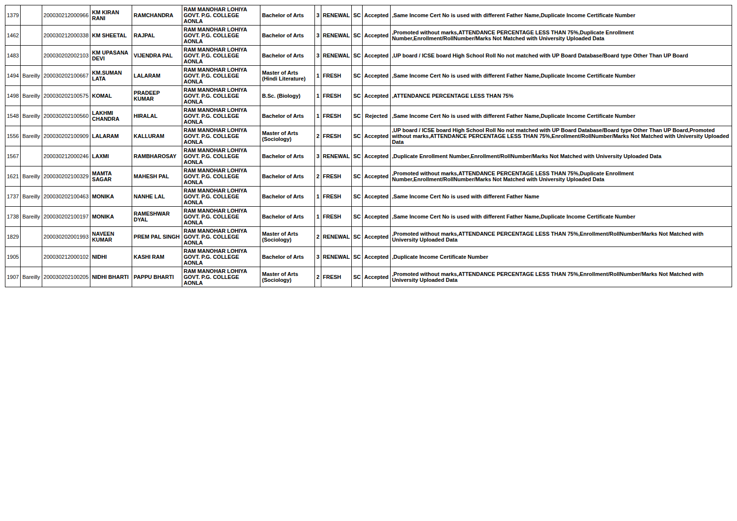| 1379 | | 200030212000966 | KM KIRAN RANI | RAMCHANDRA | RAM MANOHAR LOHIYA GOVT. P.G. COLLEGE AONLA | Bachelor of Arts | 3 | RENEWAL | SC | Accepted | ,Same Income Cert No is used with different Father Name,Duplicate Income Certificate Number |
| 1462 | | 200030212000338 | KM SHEETAL | RAJPAL | RAM MANOHAR LOHIYA GOVT. P.G. COLLEGE AONLA | Bachelor of Arts | 3 | RENEWAL | SC | Accepted | ,Promoted without marks,ATTENDANCE PERCENTAGE LESS THAN 75%,Duplicate Enrollment Number,Enrollment/RollNumber/Marks Not Matched with University Uploaded Data |
| 1483 | | 200030202002103 | KM UPASANA DEVI | VIJENDRA PAL | RAM MANOHAR LOHIYA GOVT. P.G. COLLEGE AONLA | Bachelor of Arts | 3 | RENEWAL | SC | Accepted | ,UP board / ICSE board High School Roll No not matched with UP Board Database/Board type Other Than UP Board |
| 1494 | Bareilly | 200030202100667 | KM.SUMAN LATA | LALARAM | RAM MANOHAR LOHIYA GOVT. P.G. COLLEGE AONLA | Master of Arts (Hindi Literature) | 1 | FRESH | SC | Accepted | ,Same Income Cert No is used with different Father Name,Duplicate Income Certificate Number |
| 1498 | Bareilly | 200030202100575 | KOMAL | PRADEEP KUMAR | RAM MANOHAR LOHIYA GOVT. P.G. COLLEGE AONLA | B.Sc. (Biology) | 1 | FRESH | SC | Accepted | ,ATTENDANCE PERCENTAGE LESS THAN 75% |
| 1548 | Bareilly | 200030202100560 | LAKHMI CHANDRA | HIRALAL | RAM MANOHAR LOHIYA GOVT. P.G. COLLEGE AONLA | Bachelor of Arts | 1 | FRESH | SC | Rejected | ,Same Income Cert No is used with different Father Name,Duplicate Income Certificate Number |
| 1556 | Bareilly | 200030202100909 | LALARAM | KALLURAM | RAM MANOHAR LOHIYA GOVT. P.G. COLLEGE AONLA | Master of Arts (Sociology) | 2 | FRESH | SC | Accepted | ,UP board / ICSE board High School Roll No not matched with UP Board Database/Board type Other Than UP Board,Promoted without marks,ATTENDANCE PERCENTAGE LESS THAN 75%,Enrollment/RollNumber/Marks Not Matched with University Uploaded Data |
| 1567 | | 200030212000246 | LAXMI | RAMBHAROSAY | RAM MANOHAR LOHIYA GOVT. P.G. COLLEGE AONLA | Bachelor of Arts | 3 | RENEWAL | SC | Accepted | ,Duplicate Enrollment Number,Enrollment/RollNumber/Marks Not Matched with University Uploaded Data |
| 1621 | Bareilly | 200030202100329 | MAMTA SAGAR | MAHESH PAL | RAM MANOHAR LOHIYA GOVT. P.G. COLLEGE AONLA | Bachelor of Arts | 2 | FRESH | SC | Accepted | ,Promoted without marks,ATTENDANCE PERCENTAGE LESS THAN 75%,Duplicate Enrollment Number,Enrollment/RollNumber/Marks Not Matched with University Uploaded Data |
| 1737 | Bareilly | 200030202100463 | MONIKA | NANHE LAL | RAM MANOHAR LOHIYA GOVT. P.G. COLLEGE AONLA | Bachelor of Arts | 1 | FRESH | SC | Accepted | ,Same Income Cert No is used with different Father Name |
| 1738 | Bareilly | 200030202100197 | MONIKA | RAMESHWAR DYAL | RAM MANOHAR LOHIYA GOVT. P.G. COLLEGE AONLA | Bachelor of Arts | 1 | FRESH | SC | Accepted | ,Same Income Cert No is used with different Father Name,Duplicate Income Certificate Number |
| 1829 | | 200030202001993 | NAVEEN KUMAR | PREM PAL SINGH | RAM MANOHAR LOHIYA GOVT. P.G. COLLEGE AONLA | Master of Arts (Sociology) | 2 | RENEWAL | SC | Accepted | ,Promoted without marks,ATTENDANCE PERCENTAGE LESS THAN 75%,Enrollment/RollNumber/Marks Not Matched with University Uploaded Data |
| 1905 | | 200030212000102 | NIDHI | KASHI RAM | RAM MANOHAR LOHIYA GOVT. P.G. COLLEGE AONLA | Bachelor of Arts | 3 | RENEWAL | SC | Accepted | ,Duplicate Income Certificate Number |
| 1907 | Bareilly | 200030202100205 | NIDHI BHARTI | PAPPU BHARTI | RAM MANOHAR LOHIYA GOVT. P.G. COLLEGE AONLA | Master of Arts (Sociology) | 2 | FRESH | SC | Accepted | ,Promoted without marks,ATTENDANCE PERCENTAGE LESS THAN 75%,Enrollment/RollNumber/Marks Not Matched with University Uploaded Data |